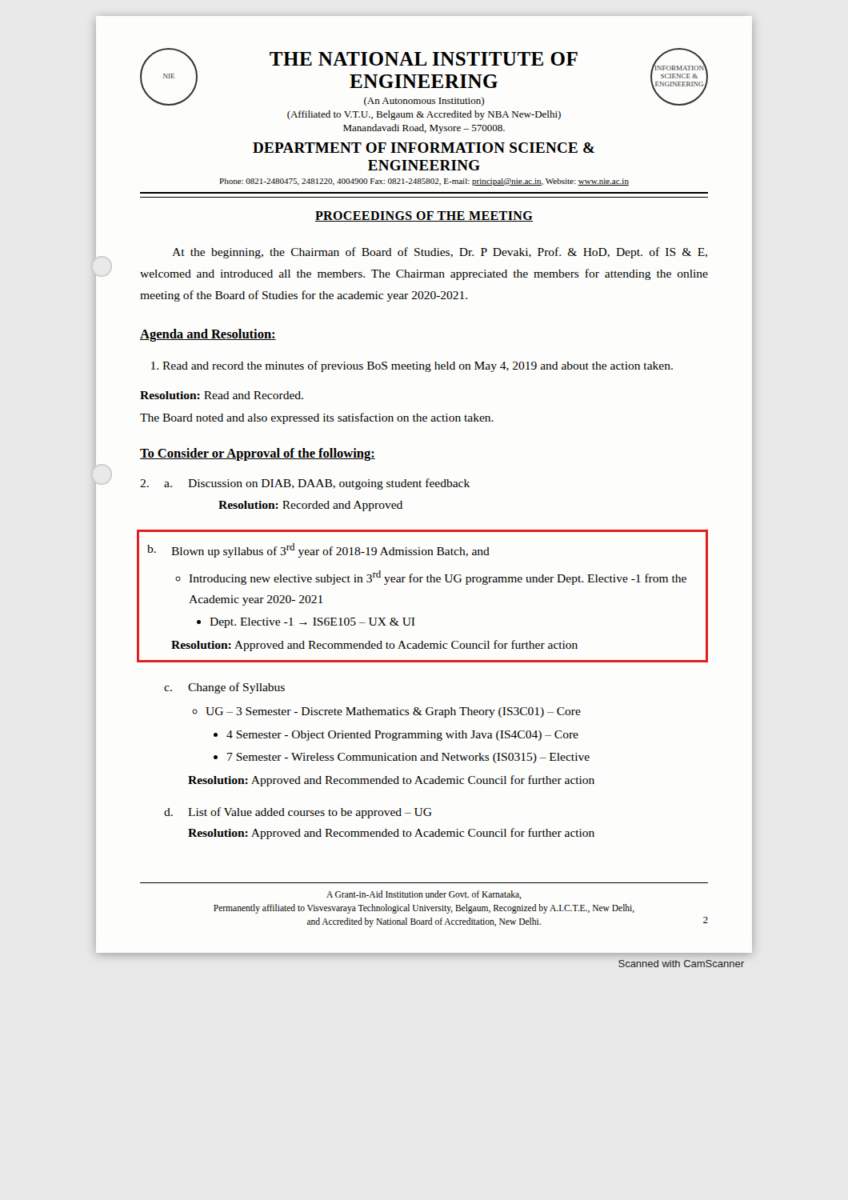NIE
INFORMATION
SCIENCE &
ENGINEERING
THE NATIONAL INSTITUTE OF ENGINEERING
(An Autonomous Institution)
(Affiliated to V.T.U., Belgaum & Accredited by NBA New-Delhi)
Manandavadi Road, Mysore – 570008.
DEPARTMENT OF INFORMATION SCIENCE & ENGINEERING
Phone: 0821-2480475, 2481220, 4004900 Fax: 0821-2485802, E-mail: principal@nie.ac.in, Website: www.nie.ac.in
PROCEEDINGS OF THE MEETING
At the beginning, the Chairman of Board of Studies, Dr. P Devaki, Prof. & HoD, Dept. of IS & E, welcomed and introduced all the members. The Chairman appreciated the members for attending the online meeting of the Board of Studies for the academic year 2020-2021.
Agenda and Resolution:
Read and record the minutes of previous BoS meeting held on May 4, 2019 and about the action taken.
Resolution: Read and Recorded.
The Board noted and also expressed its satisfaction on the action taken.
To Consider or Approval of the following:
2.
a. Discussion on DIAB, DAAB, outgoing student feedback
Resolution: Recorded and Approved
b. Blown up syllabus of 3rd year of 2018-19 Admission Batch, and
Introducing new elective subject in 3rd year for the UG programme under Dept. Elective -1 from the Academic year 2020- 2021
Dept. Elective -1 → IS6E105 – UX & UI
Resolution: Approved and Recommended to Academic Council for further action
c. Change of Syllabus
UG – 3 Semester - Discrete Mathematics & Graph Theory (IS3C01) – Core
4 Semester - Object Oriented Programming with Java (IS4C04) – Core
7 Semester - Wireless Communication and Networks (IS0315) – Elective
Resolution: Approved and Recommended to Academic Council for further action
d. List of Value added courses to be approved – UG
Resolution: Approved and Recommended to Academic Council for further action
A Grant-in-Aid Institution under Govt. of Karnataka,
Permanently affiliated to Visvesvaraya Technological University, Belgaum, Recognized by A.I.C.T.E., New Delhi,
and Accredited by National Board of Accreditation, New Delhi.
2
Scanned with CamScanner